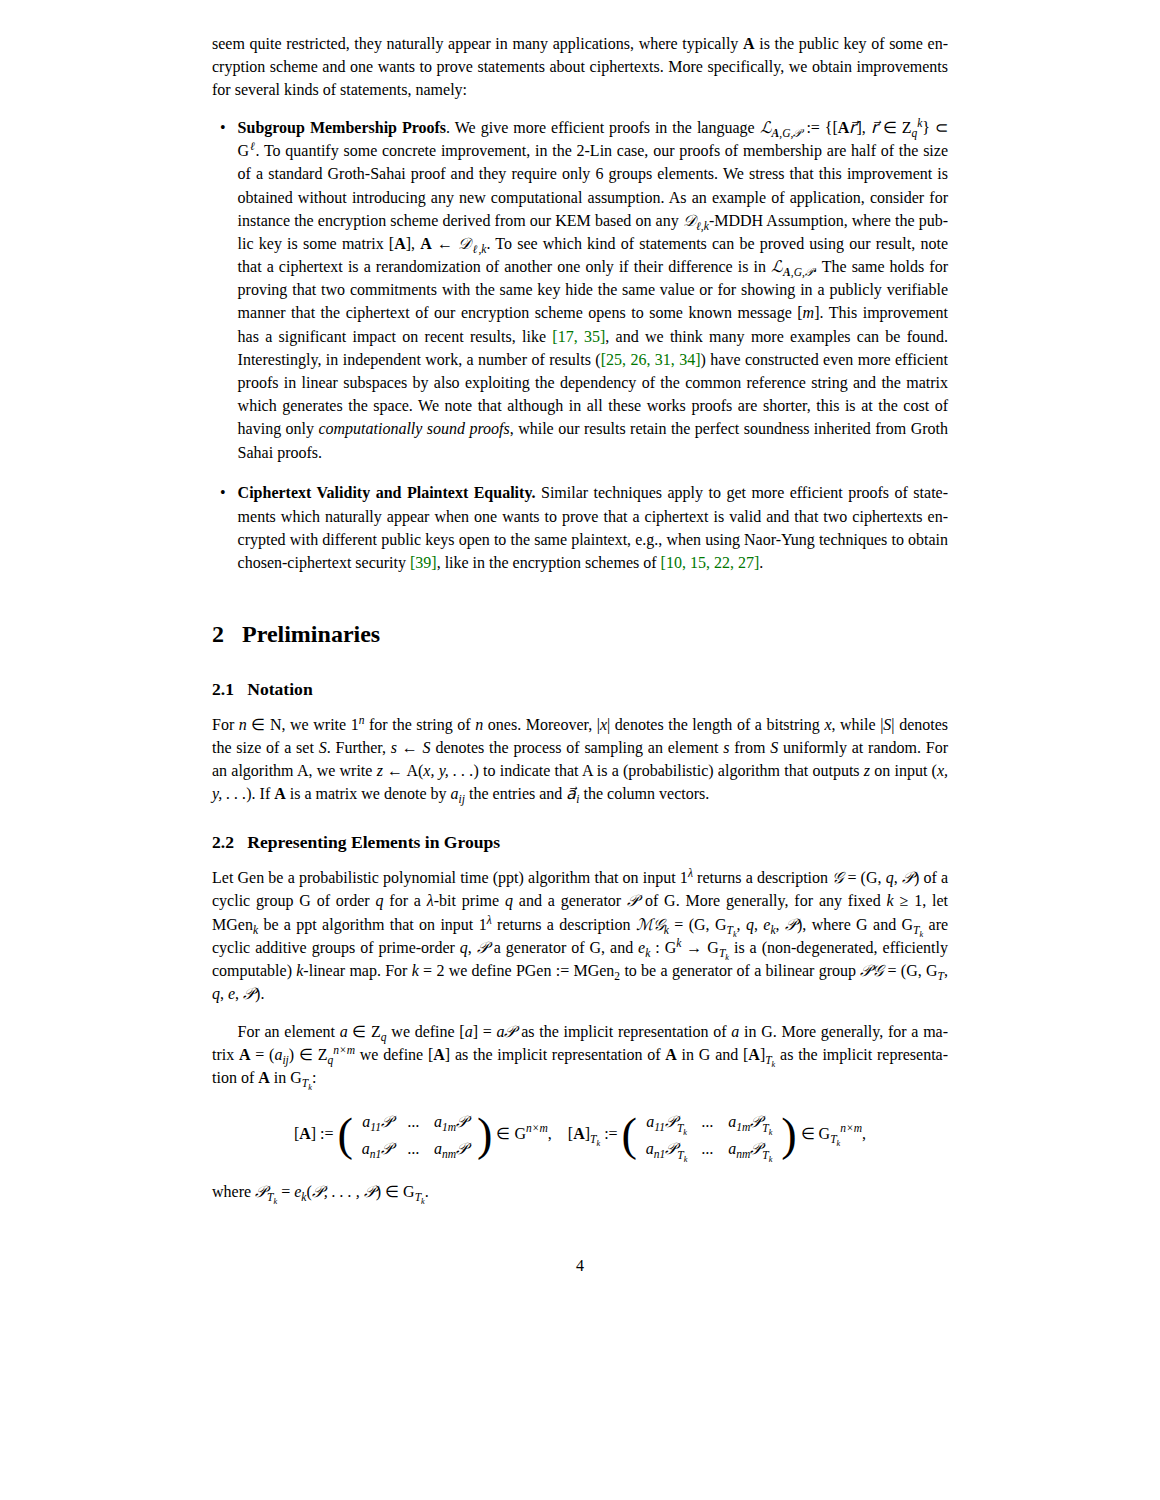seem quite restricted, they naturally appear in many applications, where typically A is the public key of some encryption scheme and one wants to prove statements about ciphertexts. More specifically, we obtain improvements for several kinds of statements, namely:
Subgroup Membership Proofs. We give more efficient proofs in the language ℒA,G,𝒫 := {[Ar⃗], r⃗ ∈ Zqk} ⊂ Gℓ. To quantify some concrete improvement, in the 2-Lin case, our proofs of membership are half of the size of a standard Groth-Sahai proof and they require only 6 groups elements. We stress that this improvement is obtained without introducing any new computational assumption. As an example of application, consider for instance the encryption scheme derived from our KEM based on any 𝒟ℓ,k-MDDH Assumption, where the public key is some matrix [A], A ← 𝒟ℓ,k. To see which kind of statements can be proved using our result, note that a ciphertext is a rerandomization of another one only if their difference is in ℒA,G,𝒫. The same holds for proving that two commitments with the same key hide the same value or for showing in a publicly verifiable manner that the ciphertext of our encryption scheme opens to some known message [m]. This improvement has a significant impact on recent results, like [17, 35], and we think many more examples can be found. Interestingly, in independent work, a number of results ([25, 26, 31, 34]) have constructed even more efficient proofs in linear subspaces by also exploiting the dependency of the common reference string and the matrix which generates the space. We note that although in all these works proofs are shorter, this is at the cost of having only computationally sound proofs, while our results retain the perfect soundness inherited from Groth Sahai proofs.
Ciphertext Validity and Plaintext Equality. Similar techniques apply to get more efficient proofs of statements which naturally appear when one wants to prove that a ciphertext is valid and that two ciphertexts encrypted with different public keys open to the same plaintext, e.g., when using Naor-Yung techniques to obtain chosen-ciphertext security [39], like in the encryption schemes of [10, 15, 22, 27].
2 Preliminaries
2.1 Notation
For n ∈ N, we write 1n for the string of n ones. Moreover, |x| denotes the length of a bitstring x, while |S| denotes the size of a set S. Further, s ← S denotes the process of sampling an element s from S uniformly at random. For an algorithm A, we write z ← A(x, y, . . .) to indicate that A is a (probabilistic) algorithm that outputs z on input (x, y, . . .). If A is a matrix we denote by aij the entries and a⃗i the column vectors.
2.2 Representing Elements in Groups
Let Gen be a probabilistic polynomial time (ppt) algorithm that on input 1λ returns a description 𝒢 = (G, q, 𝒫) of a cyclic group G of order q for a λ-bit prime q and a generator 𝒫 of G. More generally, for any fixed k ≥ 1, let MGenk be a ppt algorithm that on input 1λ returns a description ℳ𝒢k = (G, GTk, q, ek, 𝒫), where G and GTk are cyclic additive groups of prime-order q, 𝒫 a generator of G, and ek : Gk → GTk is a (non-degenerated, efficiently computable) k-linear map. For k = 2 we define PGen := MGen2 to be a generator of a bilinear group 𝒫𝒢 = (G, GT, q, e, 𝒫).
For an element a ∈ Zq we define [a] = a𝒫 as the implicit representation of a in G. More generally, for a matrix A = (aij) ∈ Zqn×m we define [A] as the implicit representation of A in G and [A]Tk as the implicit representation of A in GTk:
[A] := (
| a 11 𝒫 | ... | a 1m 𝒫 |
| a n1 𝒫 | ... | a nm 𝒫 |
) ∈ Gn×m, [A]Tk := (
| a 11 𝒫 T k | ... | a 1m 𝒫 T k |
| a n1 𝒫 T k | ... | a nm 𝒫 T k |
) ∈ GTkn×m,
where 𝒫Tk = ek(𝒫, . . . , 𝒫) ∈ GTk.
4